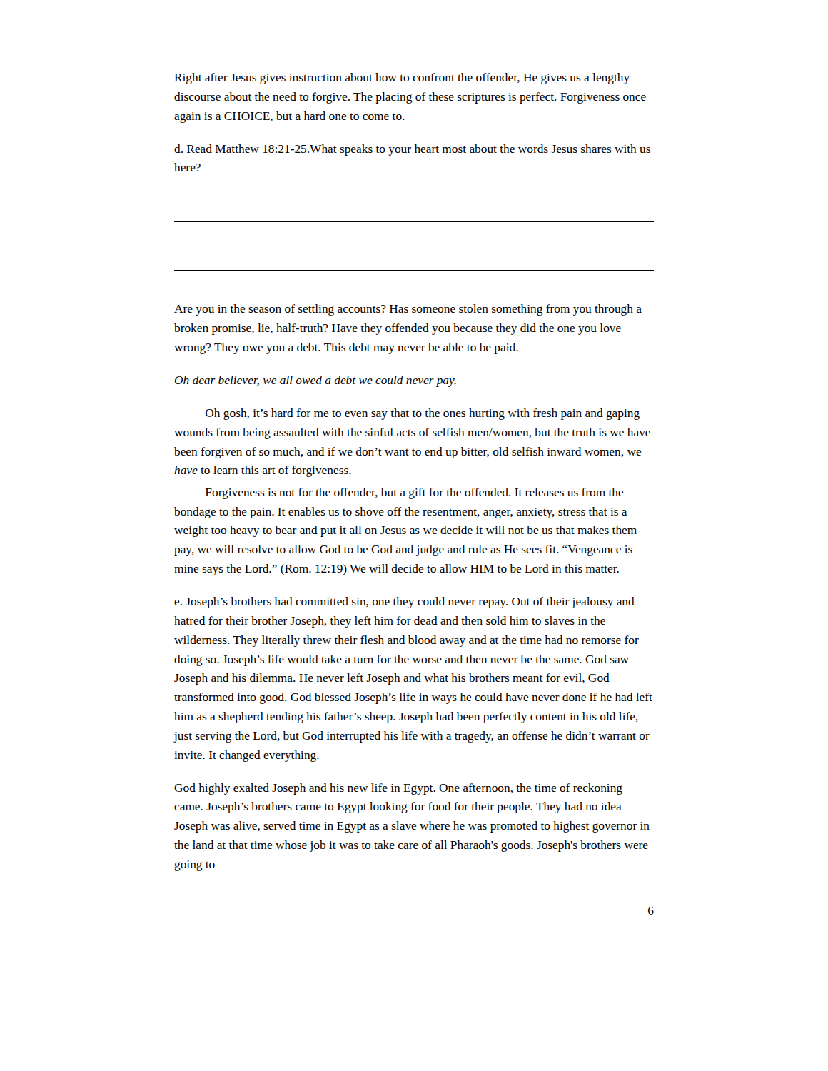Right after Jesus gives instruction about how to confront the offender, He gives us a lengthy discourse about the need to forgive. The placing of these scriptures is perfect. Forgiveness once again is a CHOICE, but a hard one to come to.
d. Read Matthew 18:21-25.What speaks to your heart most about the words Jesus shares with us here?
Are you in the season of settling accounts? Has someone stolen something from you through a broken promise, lie, half-truth? Have they offended you because they did the one you love wrong? They owe you a debt. This debt may never be able to be paid.
Oh dear believer, we all owed a debt we could never pay.
Oh gosh, it’s hard for me to even say that to the ones hurting with fresh pain and gaping wounds from being assaulted with the sinful acts of selfish men/women, but the truth is we have been forgiven of so much, and if we don’t want to end up bitter, old selfish inward women, we have to learn this art of forgiveness.
Forgiveness is not for the offender, but a gift for the offended. It releases us from the bondage to the pain. It enables us to shove off the resentment, anger, anxiety, stress that is a weight too heavy to bear and put it all on Jesus as we decide it will not be us that makes them pay, we will resolve to allow God to be God and judge and rule as He sees fit. “Vengeance is mine says the Lord.” (Rom. 12:19) We will decide to allow HIM to be Lord in this matter.
e. Joseph’s brothers had committed sin, one they could never repay. Out of their jealousy and hatred for their brother Joseph, they left him for dead and then sold him to slaves in the wilderness. They literally threw their flesh and blood away and at the time had no remorse for doing so. Joseph’s life would take a turn for the worse and then never be the same. God saw Joseph and his dilemma. He never left Joseph and what his brothers meant for evil, God transformed into good. God blessed Joseph’s life in ways he could have never done if he had left him as a shepherd tending his father’s sheep. Joseph had been perfectly content in his old life, just serving the Lord, but God interrupted his life with a tragedy, an offense he didn’t warrant or invite. It changed everything.
God highly exalted Joseph and his new life in Egypt. One afternoon, the time of reckoning came. Joseph’s brothers came to Egypt looking for food for their people. They had no idea Joseph was alive, served time in Egypt as a slave where he was promoted to highest governor in the land at that time whose job it was to take care of all Pharaoh's goods. Joseph's brothers were going to
6